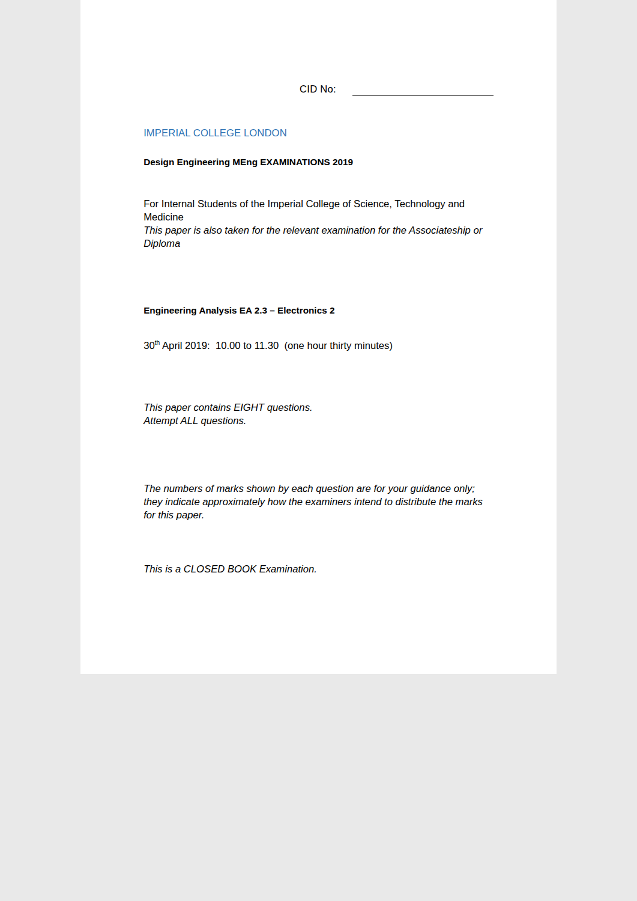CID No:
IMPERIAL COLLEGE LONDON
Design Engineering MEng EXAMINATIONS 2019
For Internal Students of the Imperial College of Science, Technology and Medicine
This paper is also taken for the relevant examination for the Associateship or Diploma
Engineering Analysis EA 2.3 – Electronics 2
30th April 2019: 10.00 to 11.30 (one hour thirty minutes)
This paper contains EIGHT questions.
Attempt ALL questions.
The numbers of marks shown by each question are for your guidance only; they indicate approximately how the examiners intend to distribute the marks for this paper.
This is a CLOSED BOOK Examination.